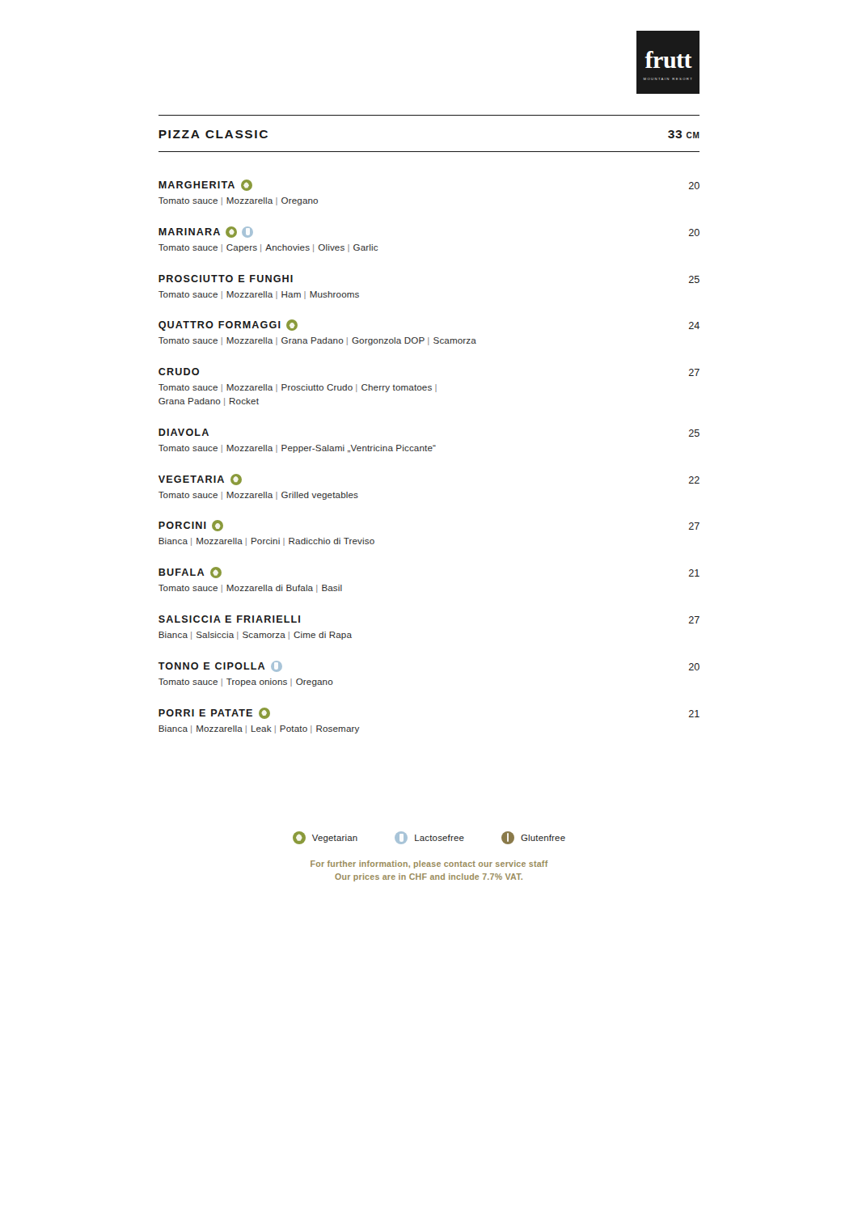frutt
Mountain Resort
Pizza Classic
33 CM
Margherita
Tomato sauce|Mozzarella|Oregano
20
Marinara
Tomato sauce|Capers|Anchovies|Olives|Garlic
20
Prosciutto e Funghi
Tomato sauce|Mozzarella|Ham|Mushrooms
25
Quattro Formaggi
Tomato sauce|Mozzarella|Grana Padano|Gorgonzola DOP|Scamorza
24
Crudo
Tomato sauce|Mozzarella|Prosciutto Crudo|Cherry tomatoes|
Grana Padano|Rocket
27
Diavola
Tomato sauce|Mozzarella|Pepper-Salami „Ventricina Piccante“
25
Vegetaria
Tomato sauce|Mozzarella|Grilled vegetables
22
Porcini
Bianca|Mozzarella|Porcini|Radicchio di Treviso
27
Bufala
Tomato sauce|Mozzarella di Bufala|Basil
21
Salsiccia e Friarielli
Bianca|Salsiccia|Scamorza|Cime di Rapa
27
Tonno e Cipolla
Tomato sauce|Tropea onions|Oregano
20
Porri e Patate
Bianca|Mozzarella|Leak|Potato|Rosemary
21
Vegetarian
Lactosefree
Glutenfree
For further information, please contact our service staff
Our prices are in CHF and include 7.7% VAT.